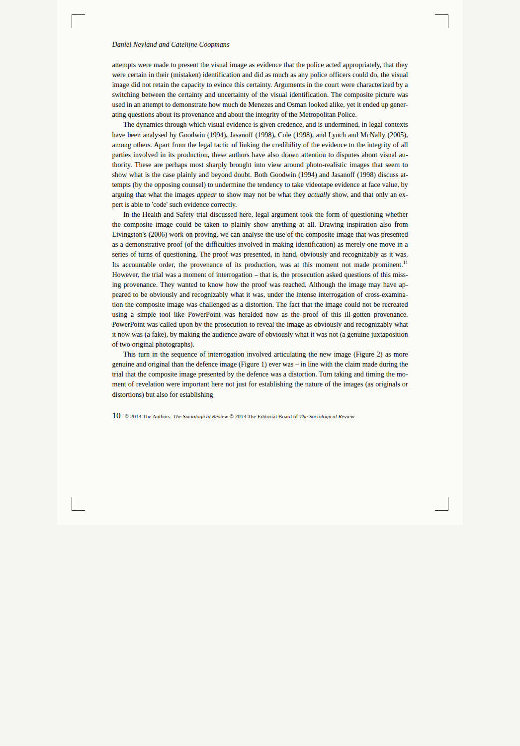Daniel Neyland and Catelijne Coopmans
attempts were made to present the visual image as evidence that the police acted appropriately, that they were certain in their (mistaken) identification and did as much as any police officers could do, the visual image did not retain the capacity to evince this certainty. Arguments in the court were characterized by a switching between the certainty and uncertainty of the visual identification. The composite picture was used in an attempt to demonstrate how much de Menezes and Osman looked alike, yet it ended up generating questions about its provenance and about the integrity of the Metropolitan Police.
The dynamics through which visual evidence is given credence, and is undermined, in legal contexts have been analysed by Goodwin (1994), Jasanoff (1998), Cole (1998), and Lynch and McNally (2005), among others. Apart from the legal tactic of linking the credibility of the evidence to the integrity of all parties involved in its production, these authors have also drawn attention to disputes about visual authority. These are perhaps most sharply brought into view around photo-realistic images that seem to show what is the case plainly and beyond doubt. Both Goodwin (1994) and Jasanoff (1998) discuss attempts (by the opposing counsel) to undermine the tendency to take videotape evidence at face value, by arguing that what the images appear to show may not be what they actually show, and that only an expert is able to 'code' such evidence correctly.
In the Health and Safety trial discussed here, legal argument took the form of questioning whether the composite image could be taken to plainly show anything at all. Drawing inspiration also from Livingston's (2006) work on proving, we can analyse the use of the composite image that was presented as a demonstrative proof (of the difficulties involved in making identification) as merely one move in a series of turns of questioning. The proof was presented, in hand, obviously and recognizably as it was. Its accountable order, the provenance of its production, was at this moment not made prominent.11 However, the trial was a moment of interrogation – that is, the prosecution asked questions of this missing provenance. They wanted to know how the proof was reached. Although the image may have appeared to be obviously and recognizably what it was, under the intense interrogation of cross-examination the composite image was challenged as a distortion. The fact that the image could not be recreated using a simple tool like PowerPoint was heralded now as the proof of this ill-gotten provenance. PowerPoint was called upon by the prosecution to reveal the image as obviously and recognizably what it now was (a fake), by making the audience aware of obviously what it was not (a genuine juxtaposition of two original photographs).
This turn in the sequence of interrogation involved articulating the new image (Figure 2) as more genuine and original than the defence image (Figure 1) ever was – in line with the claim made during the trial that the composite image presented by the defence was a distortion. Turn taking and timing the moment of revelation were important here not just for establishing the nature of the images (as originals or distortions) but also for establishing
10 © 2013 The Authors. The Sociological Review © 2013 The Editorial Board of The Sociological Review